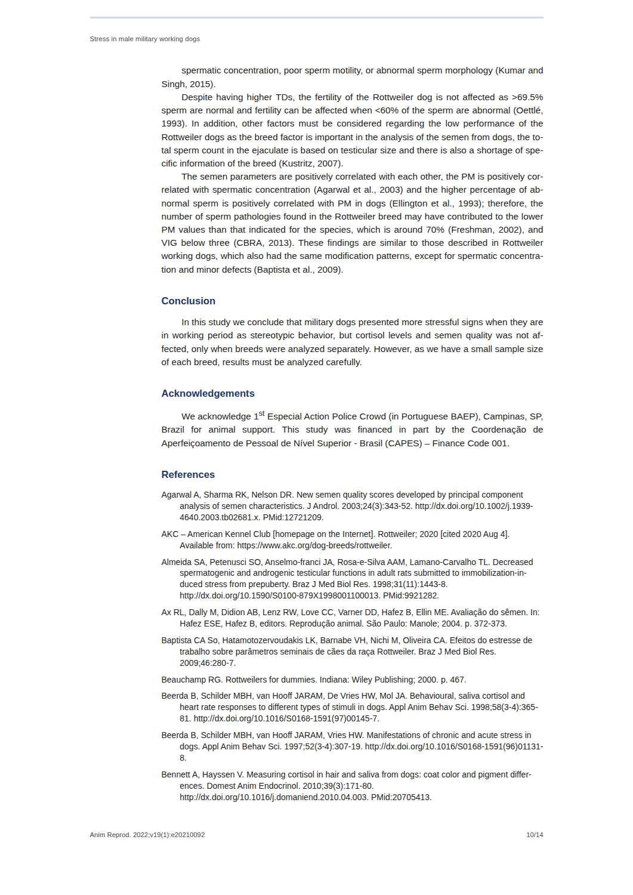Stress in male military working dogs
spermatic concentration, poor sperm motility, or abnormal sperm morphology (Kumar and Singh, 2015).
Despite having higher TDs, the fertility of the Rottweiler dog is not affected as >69.5% sperm are normal and fertility can be affected when <60% of the sperm are abnormal (Oettlé, 1993). In addition, other factors must be considered regarding the low performance of the Rottweiler dogs as the breed factor is important in the analysis of the semen from dogs, the total sperm count in the ejaculate is based on testicular size and there is also a shortage of specific information of the breed (Kustritz, 2007).
The semen parameters are positively correlated with each other, the PM is positively correlated with spermatic concentration (Agarwal et al., 2003) and the higher percentage of abnormal sperm is positively correlated with PM in dogs (Ellington et al., 1993); therefore, the number of sperm pathologies found in the Rottweiler breed may have contributed to the lower PM values than that indicated for the species, which is around 70% (Freshman, 2002), and VIG below three (CBRA, 2013). These findings are similar to those described in Rottweiler working dogs, which also had the same modification patterns, except for spermatic concentration and minor defects (Baptista et al., 2009).
Conclusion
In this study we conclude that military dogs presented more stressful signs when they are in working period as stereotypic behavior, but cortisol levels and semen quality was not affected, only when breeds were analyzed separately. However, as we have a small sample size of each breed, results must be analyzed carefully.
Acknowledgements
We acknowledge 1st Especial Action Police Crowd (in Portuguese BAEP), Campinas, SP, Brazil for animal support. This study was financed in part by the Coordenação de Aperfeiçoamento de Pessoal de Nível Superior - Brasil (CAPES) – Finance Code 001.
References
Agarwal A, Sharma RK, Nelson DR. New semen quality scores developed by principal component analysis of semen characteristics. J Androl. 2003;24(3):343-52. http://dx.doi.org/10.1002/j.1939-4640.2003.tb02681.x. PMid:12721209.
AKC – American Kennel Club [homepage on the Internet]. Rottweiler; 2020 [cited 2020 Aug 4]. Available from: https://www.akc.org/dog-breeds/rottweiler.
Almeida SA, Petenusci SO, Anselmo-franci JA, Rosa-e-Silva AAM, Lamano-Carvalho TL. Decreased spermatogenic and androgenic testicular functions in adult rats submitted to immobilization-induced stress from prepuberty. Braz J Med Biol Res. 1998;31(11):1443-8. http://dx.doi.org/10.1590/S0100-879X1998001100013. PMid:9921282.
Ax RL, Dally M, Didion AB, Lenz RW, Love CC, Varner DD, Hafez B, Ellin ME. Avaliação do sêmen. In: Hafez ESE, Hafez B, editors. Reprodução animal. São Paulo: Manole; 2004. p. 372-373.
Baptista CA So, Hatamotozervoudakis LK, Barnabe VH, Nichi M, Oliveira CA. Efeitos do estresse de trabalho sobre parâmetros seminais de cães da raça Rottweiler. Braz J Med Biol Res. 2009;46:280-7.
Beauchamp RG. Rottweilers for dummies. Indiana: Wiley Publishing; 2000. p. 467.
Beerda B, Schilder MBH, van Hooff JARAM, De Vries HW, Mol JA. Behavioural, saliva cortisol and heart rate responses to different types of stimuli in dogs. Appl Anim Behav Sci. 1998;58(3-4):365-81. http://dx.doi.org/10.1016/S0168-1591(97)00145-7.
Beerda B, Schilder MBH, van Hooff JARAM, Vries HW. Manifestations of chronic and acute stress in dogs. Appl Anim Behav Sci. 1997;52(3-4):307-19. http://dx.doi.org/10.1016/S0168-1591(96)01131-8.
Bennett A, Hayssen V. Measuring cortisol in hair and saliva from dogs: coat color and pigment differences. Domest Anim Endocrinol. 2010;39(3):171-80. http://dx.doi.org/10.1016/j.domaniend.2010.04.003. PMid:20705413.
Anim Reprod. 2022;v19(1):e20210092
10/14